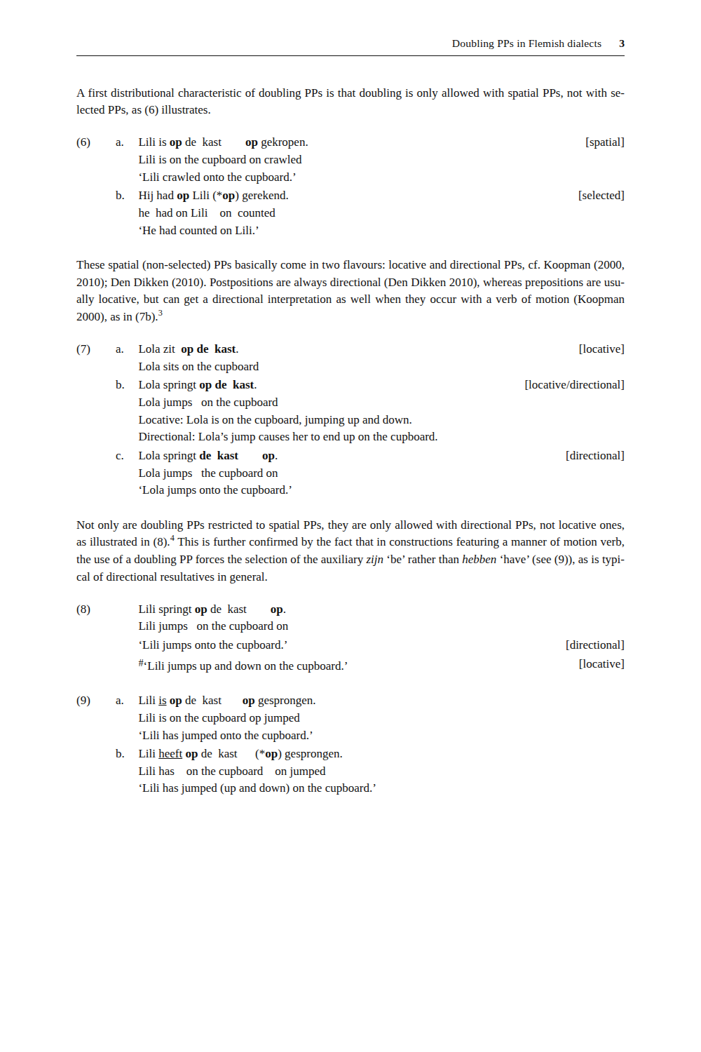Doubling PPs in Flemish dialects 3
A first distributional characteristic of doubling PPs is that doubling is only allowed with spatial PPs, not with selected PPs, as (6) illustrates.
| (6) | a. | Lili is op de kast op gekropen. Lili is on the cupboard on crawled ‘Lili crawled onto the cupboard.’ | [spatial] |
| | b. | Hij had op Lili (* op ) gerekend. he had on Lili on counted ‘He had counted on Lili.’ | [selected] |
These spatial (non-selected) PPs basically come in two flavours: locative and directional PPs, cf. Koopman (2000, 2010); Den Dikken (2010). Postpositions are always directional (Den Dikken 2010), whereas prepositions are usually locative, but can get a directional interpretation as well when they occur with a verb of motion (Koopman 2000), as in (7b).3
| (7) | a. | Lola zit op de kast . Lola sits on the cupboard | [locative] |
| | b. | Lola springt op de kast . Lola jumps on the cupboard Locative: Lola is on the cupboard, jumping up and down. Directional: Lola’s jump causes her to end up on the cupboard. | [locative/directional] |
| | c. | Lola springt de kast op . Lola jumps the cupboard on ‘Lola jumps onto the cupboard.’ | [directional] |
Not only are doubling PPs restricted to spatial PPs, they are only allowed with directional PPs, not locative ones, as illustrated in (8).4 This is further confirmed by the fact that in constructions featuring a manner of motion verb, the use of a doubling PP forces the selection of the auxiliary zijn ‘be’ rather than hebben ‘have’ (see (9)), as is typical of directional resultatives in general.
| (8) | | Lili springt op de kast op . Lili jumps on the cupboard on | |
| | | ‘Lili jumps onto the cupboard.’ | [directional] |
| | | # ‘Lili jumps up and down on the cupboard.’ | [locative] |
| (9) | a. | Lili is op de kast op gesprongen. Lili is on the cupboard op jumped ‘Lili has jumped onto the cupboard.’ | |
| | b. | Lili heeft op de kast (* op ) gesprongen. Lili has on the cupboard on jumped ‘Lili has jumped (up and down) on the cupboard.’ | |